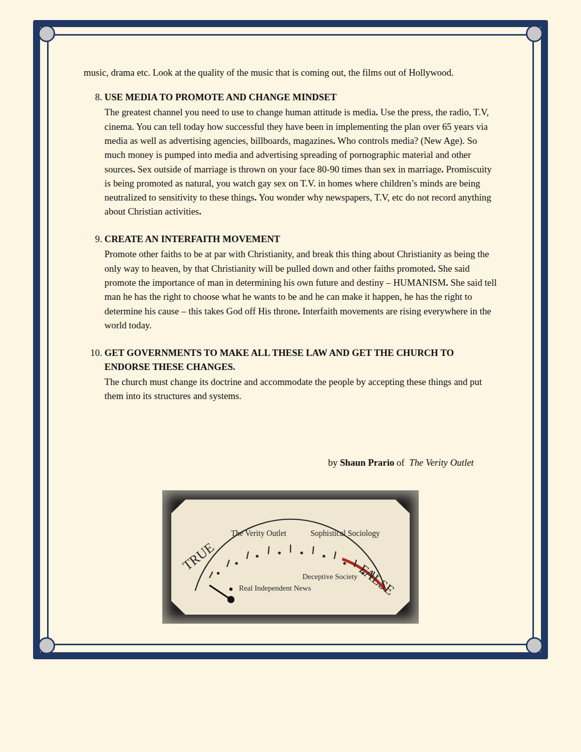music, drama etc. Look at the quality of the music that is coming out, the films out of Hollywood.
USE MEDIA TO PROMOTE AND CHANGE MINDSET The greatest channel you need to use to change human attitude is media. Use the press, the radio, T.V, cinema. You can tell today how successful they have been in implementing the plan over 65 years via media as well as advertising agencies, billboards, magazines. Who controls media? (New Age). So much money is pumped into media and advertising spreading of pornographic material and other sources. Sex outside of marriage is thrown on your face 80-90 times than sex in marriage. Promiscuity is being promoted as natural, you watch gay sex on T.V. in homes where children’s minds are being neutralized to sensitivity to these things. You wonder why newspapers, T.V, etc do not record anything about Christian activities.
CREATE AN INTERFAITH MOVEMENT Promote other faiths to be at par with Christianity, and break this thing about Christianity as being the only way to heaven, by that Christianity will be pulled down and other faiths promoted. She said promote the importance of man in determining his own future and destiny – HUMANISM. She said tell man he has the right to choose what he wants to be and he can make it happen, he has the right to determine his cause – this takes God off His throne. Interfaith movements are rising everywhere in the world today.
GET GOVERNMENTS TO MAKE ALL THESE LAW AND GET THE CHURCH TO ENDORSE THESE CHANGES. The church must change its doctrine and accommodate the people by accepting these things and put them into its structures and systems.
by Shaun Prario of The Verity Outlet
TRUE FALSE The Verity Outlet Sophistical Sociology Deceptive Society Real Independent News